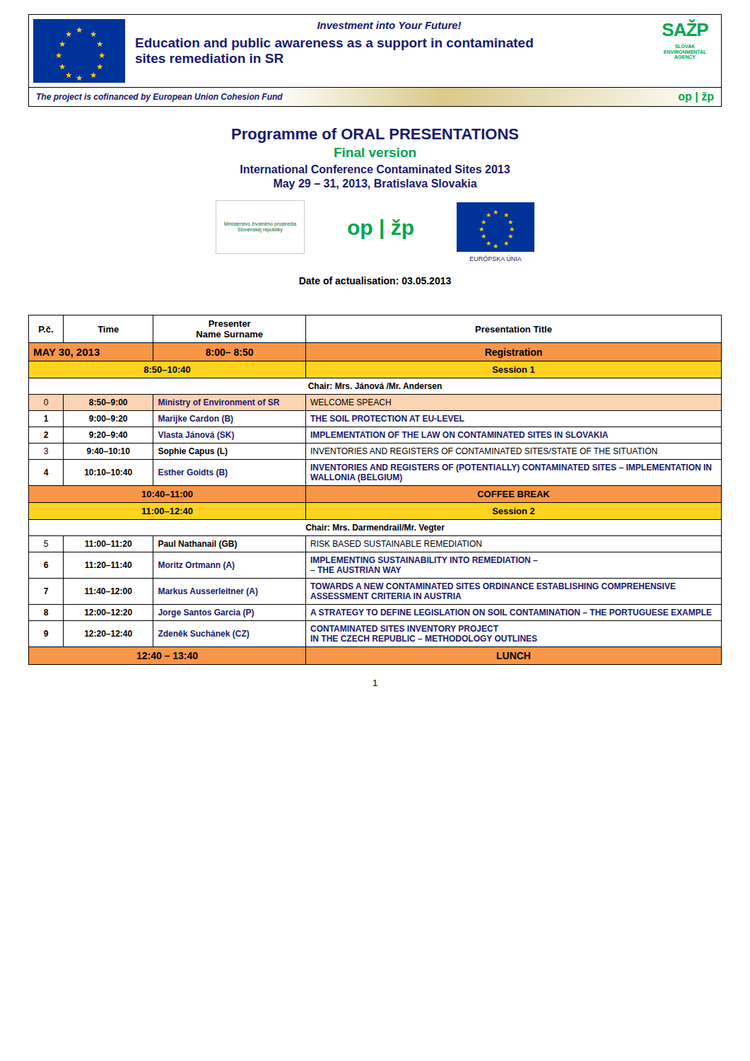★ ★ ★ ★ ★ ★ ★ ★ ★ ★ ★ ★
Investment into Your Future!
Education and public awareness as a support in contaminated
sites remediation in SR
SAŽP SLOVAK
ENVIRONMENTAL
AGENCY
The project is cofinanced by European Union Cohesion Fund op | žp
Programme of ORAL PRESENTATIONS
Final version
International Conference Contaminated Sites 2013
May 29 – 31, 2013, Bratislava Slovakia
Ministerstvo životného prostredia
Slovenskej republiky
op | žp
★ ★ ★ ★ ★ ★ ★ ★ ★ ★ ★ ★
EURÓPSKA ÚNIA
Date of actualisation: 03.05.2013
| P.č. | Time | Presenter Name Surname | Presentation Title |
| --- | --- | --- | --- |
| MAY 30, 2013 | 8:00– 8:50 | Registration |
| 8:50–10:40 | Session 1 |
| Chair: Mrs. Jánová /Mr. Andersen |
| 0 | 8:50–9:00 | Ministry of Environment of SR | WELCOME SPEACH |
| 1 | 9:00–9:20 | Marijke Cardon (B) | THE SOIL PROTECTION AT EU-LEVEL |
| 2 | 9:20–9:40 | Vlasta Jánová (SK) | IMPLEMENTATION OF THE LAW ON CONTAMINATED SITES IN SLOVAKIA |
| 3 | 9:40–10:10 | Sophie Capus (L) | INVENTORIES AND REGISTERS OF CONTAMINATED SITES/STATE OF THE SITUATION |
| 4 | 10:10–10:40 | Esther Goidts (B) | INVENTORIES AND REGISTERS OF (POTENTIALLY) CONTAMINATED SITES – IMPLEMENTATION IN WALLONIA (BELGIUM) |
| 10:40–11:00 | COFFEE BREAK |
| 11:00–12:40 | Session 2 |
| Chair: Mrs. Darmendrail/Mr. Vegter |
| 5 | 11:00–11:20 | Paul Nathanail (GB) | RISK BASED SUSTAINABLE REMEDIATION |
| 6 | 11:20–11:40 | Moritz Ortmann (A) | IMPLEMENTING SUSTAINABILITY INTO REMEDIATION – – THE AUSTRIAN WAY |
| 7 | 11:40–12:00 | Markus Ausserleitner (A) | TOWARDS A NEW CONTAMINATED SITES ORDINANCE ESTABLISHING COMPREHENSIVE ASSESSMENT CRITERIA IN AUSTRIA |
| 8 | 12:00–12:20 | Jorge Santos Garcia (P) | A STRATEGY TO DEFINE LEGISLATION ON SOIL CONTAMINATION – THE PORTUGUESE EXAMPLE |
| 9 | 12:20–12:40 | Zdeněk Suchánek (CZ) | CONTAMINATED SITES INVENTORY PROJECT IN THE CZECH REPUBLIC – METHODOLOGY OUTLINES |
| 12:40 – 13:40 | LUNCH |
1